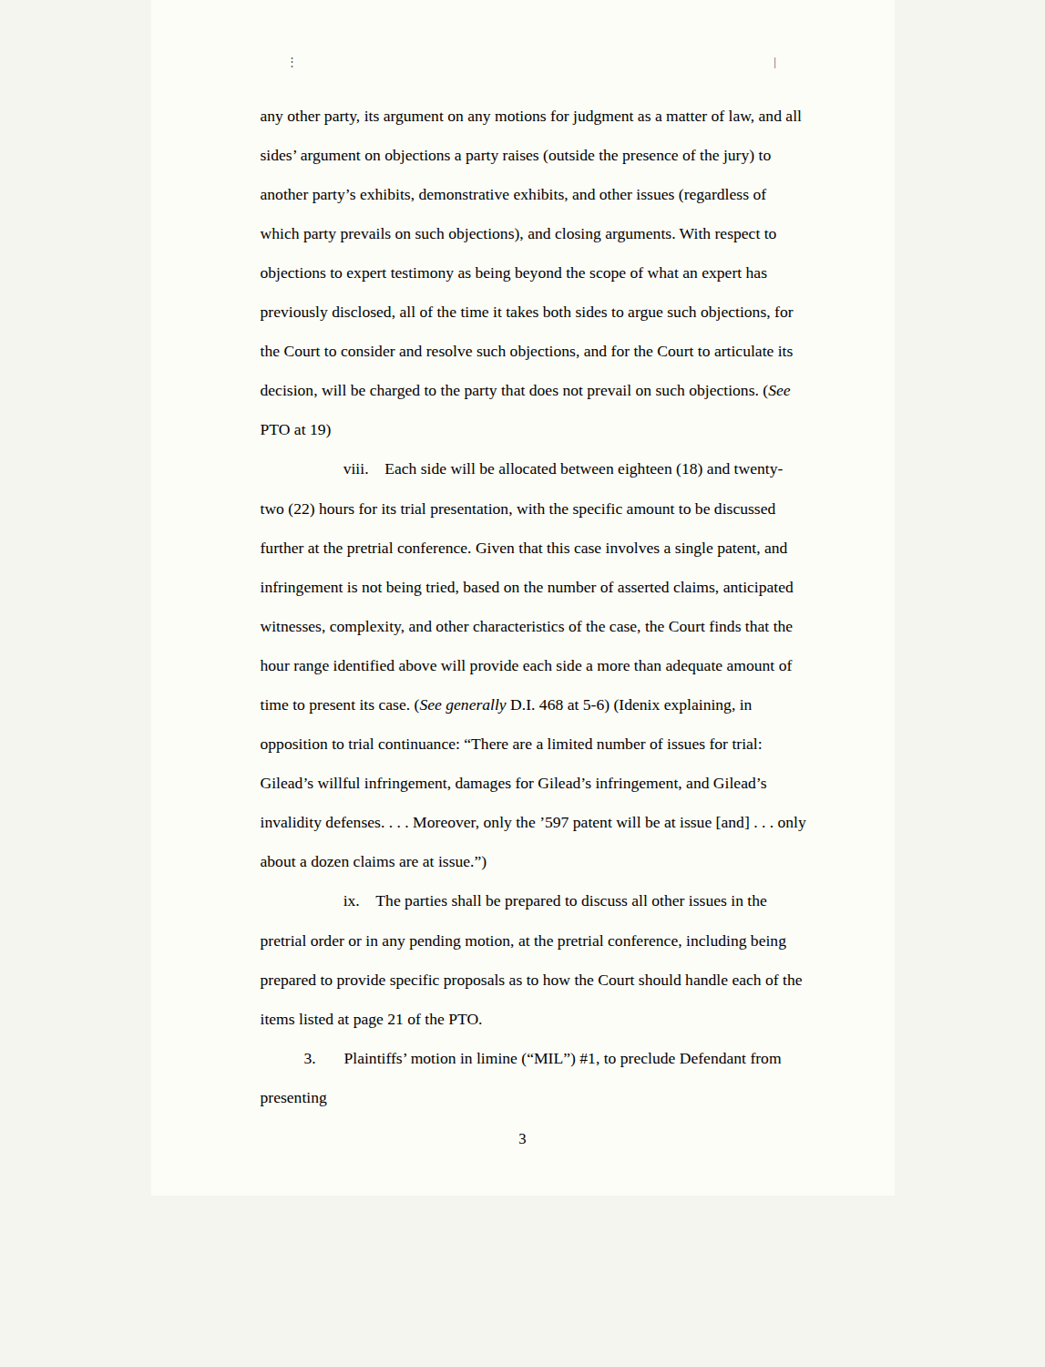⋮ |
any other party, its argument on any motions for judgment as a matter of law, and all sides’ argument on objections a party raises (outside the presence of the jury) to another party’s exhibits, demonstrative exhibits, and other issues (regardless of which party prevails on such objections), and closing arguments. With respect to objections to expert testimony as being beyond the scope of what an expert has previously disclosed, all of the time it takes both sides to argue such objections, for the Court to consider and resolve such objections, and for the Court to articulate its decision, will be charged to the party that does not prevail on such objections. (See PTO at 19)
viii. Each side will be allocated between eighteen (18) and twenty-two (22) hours for its trial presentation, with the specific amount to be discussed further at the pretrial conference. Given that this case involves a single patent, and infringement is not being tried, based on the number of asserted claims, anticipated witnesses, complexity, and other characteristics of the case, the Court finds that the hour range identified above will provide each side a more than adequate amount of time to present its case. (See generally D.I. 468 at 5-6) (Idenix explaining, in opposition to trial continuance: “There are a limited number of issues for trial: Gilead’s willful infringement, damages for Gilead’s infringement, and Gilead’s invalidity defenses. . . . Moreover, only the ’597 patent will be at issue [and] . . . only about a dozen claims are at issue.”)
ix. The parties shall be prepared to discuss all other issues in the pretrial order or in any pending motion, at the pretrial conference, including being prepared to provide specific proposals as to how the Court should handle each of the items listed at page 21 of the PTO.
3. Plaintiffs’ motion in limine (“MIL”) #1, to preclude Defendant from presenting
3